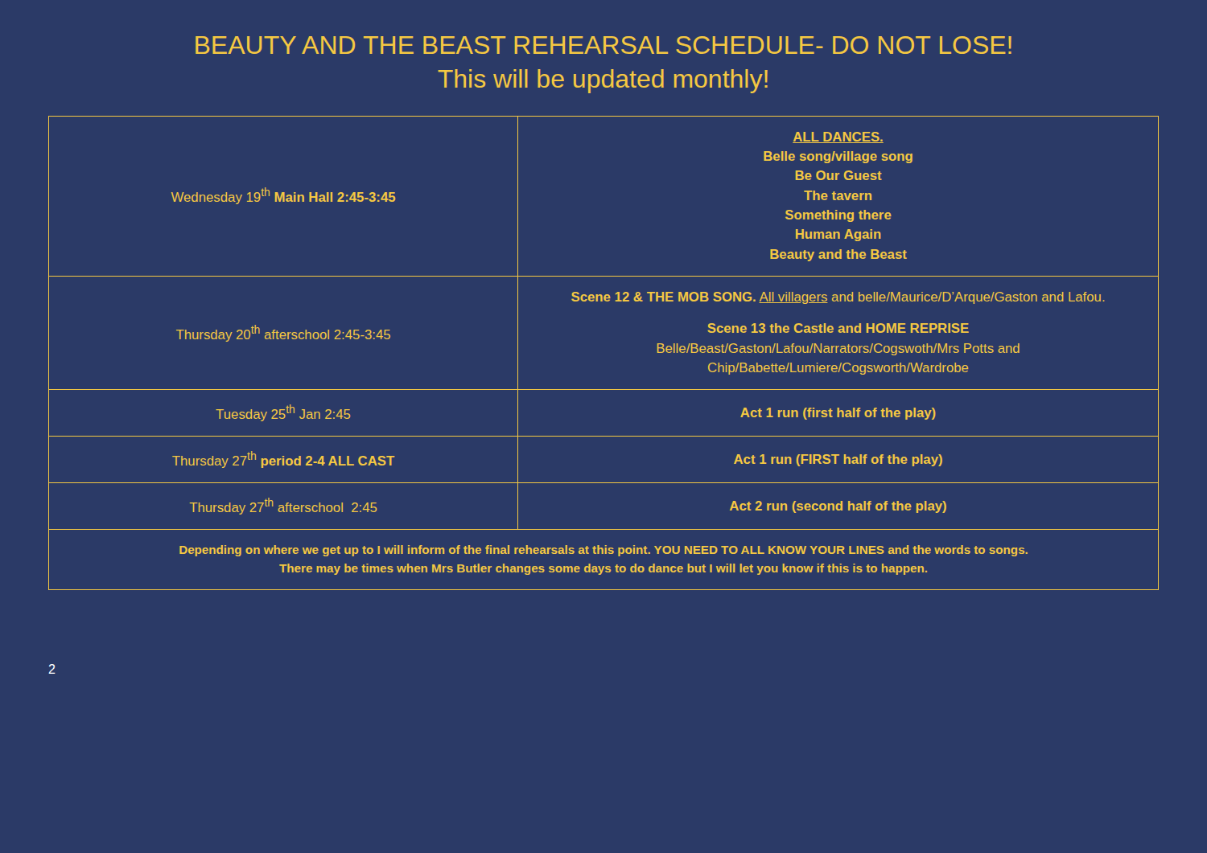BEAUTY AND THE BEAST REHEARSAL SCHEDULE- DO NOT LOSE! This will be updated monthly!
| Wednesday 19 th Main Hall 2:45-3:45 | ALL DANCES. Belle song/village song Be Our Guest The tavern Something there Human Again Beauty and the Beast |
| Thursday 20 th afterschool 2:45-3:45 | Scene 12 & THE MOB SONG. All villagers and belle/Maurice/D’Arque/Gaston and Lafou. Scene 13 the Castle and HOME REPRISE Belle/Beast/Gaston/Lafou/Narrators/Cogswoth/Mrs Potts and Chip/Babette/Lumiere/Cogsworth/Wardrobe |
| Tuesday 25 th Jan 2:45 | Act 1 run (first half of the play) |
| Thursday 27 th period 2-4 ALL CAST | Act 1 run (FIRST half of the play) |
| Thursday 27 th afterschool 2:45 | Act 2 run (second half of the play) |
| Depending on where we get up to I will inform of the final rehearsals at this point. YOU NEED TO ALL KNOW YOUR LINES and the words to songs. There may be times when Mrs Butler changes some days to do dance but I will let you know if this is to happen. |
2